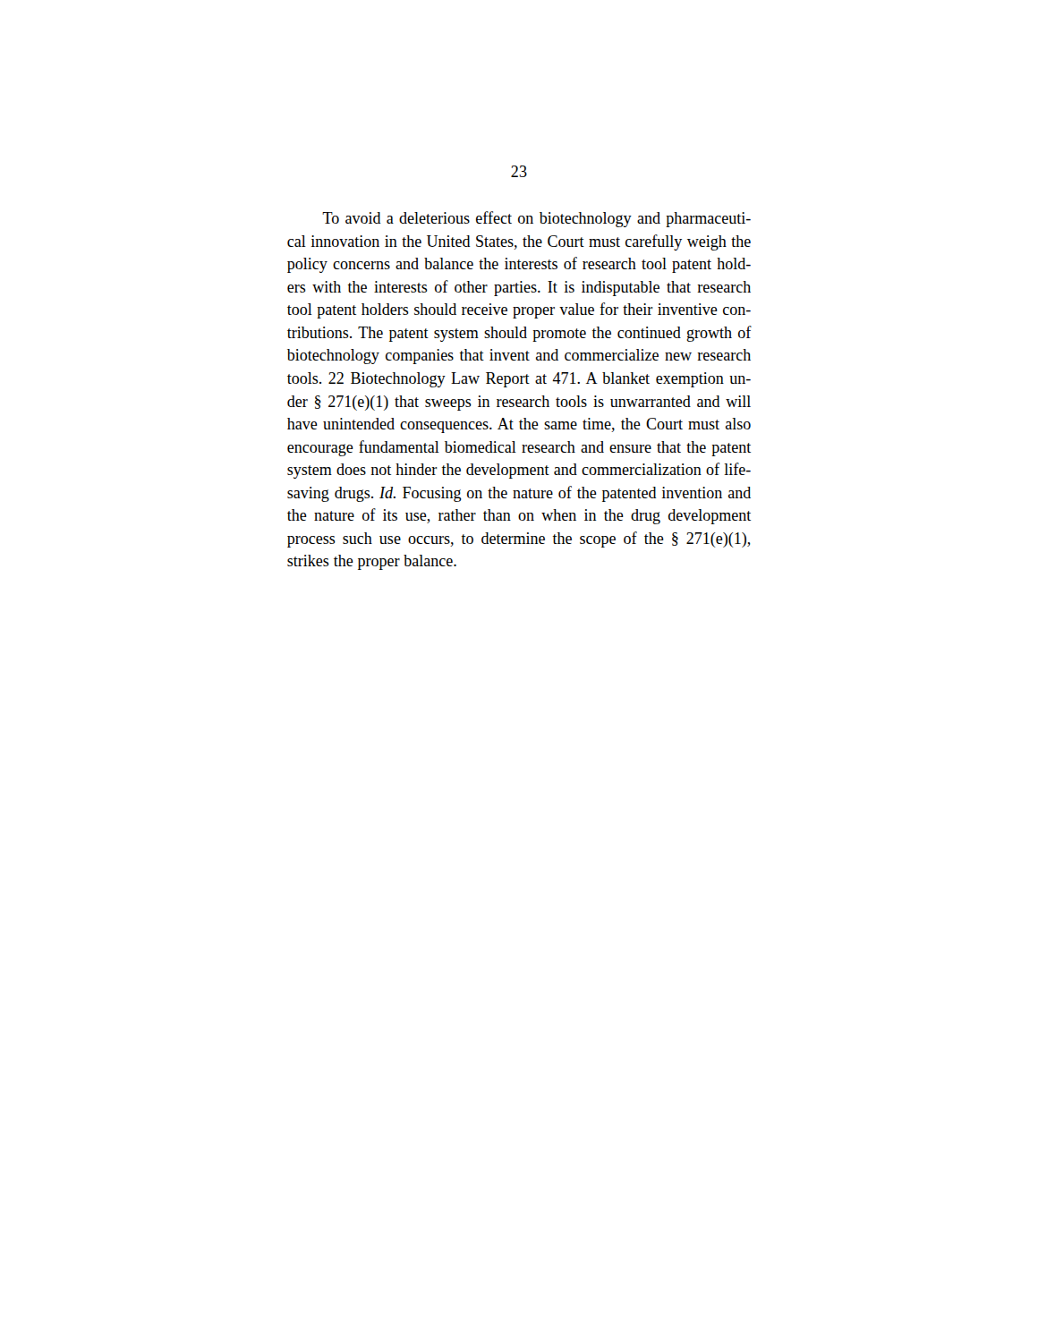23
To avoid a deleterious effect on biotechnology and pharmaceutical innovation in the United States, the Court must carefully weigh the policy concerns and balance the interests of research tool patent holders with the interests of other parties. It is indisputable that research tool patent holders should receive proper value for their inventive contributions. The patent system should promote the continued growth of biotechnology companies that invent and commercialize new research tools. 22 Biotechnology Law Report at 471. A blanket exemption under § 271(e)(1) that sweeps in research tools is unwarranted and will have unintended consequences. At the same time, the Court must also encourage fundamental biomedical research and ensure that the patent system does not hinder the development and commercialization of life-saving drugs. Id. Focusing on the nature of the patented invention and the nature of its use, rather than on when in the drug development process such use occurs, to determine the scope of the § 271(e)(1), strikes the proper balance.